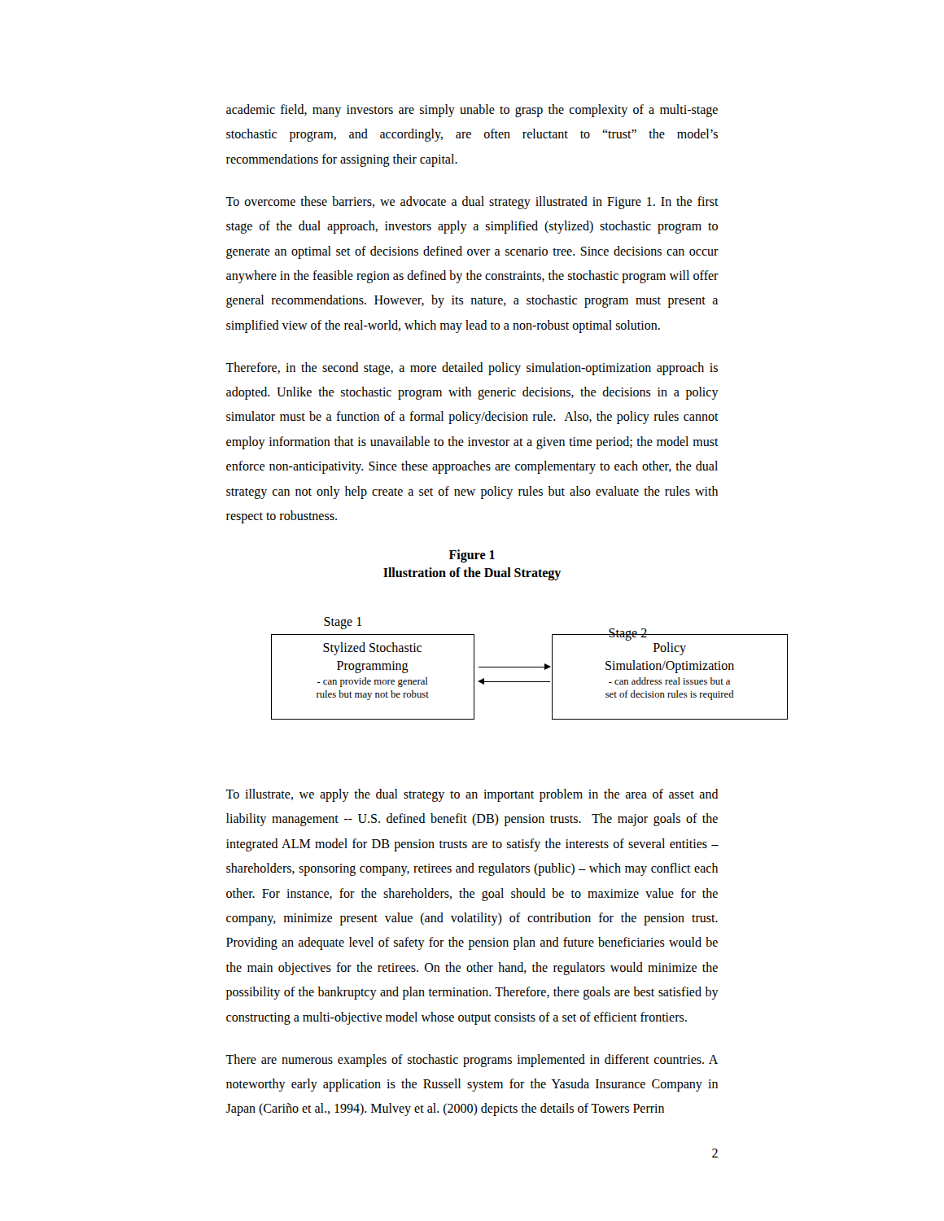academic field, many investors are simply unable to grasp the complexity of a multi-stage stochastic program, and accordingly, are often reluctant to “trust” the model’s recommendations for assigning their capital.
To overcome these barriers, we advocate a dual strategy illustrated in Figure 1. In the first stage of the dual approach, investors apply a simplified (stylized) stochastic program to generate an optimal set of decisions defined over a scenario tree. Since decisions can occur anywhere in the feasible region as defined by the constraints, the stochastic program will offer general recommendations. However, by its nature, a stochastic program must present a simplified view of the real-world, which may lead to a non-robust optimal solution.
Therefore, in the second stage, a more detailed policy simulation-optimization approach is adopted. Unlike the stochastic program with generic decisions, the decisions in a policy simulator must be a function of a formal policy/decision rule. Also, the policy rules cannot employ information that is unavailable to the investor at a given time period; the model must enforce non-anticipativity. Since these approaches are complementary to each other, the dual strategy can not only help create a set of new policy rules but also evaluate the rules with respect to robustness.
Figure 1 Illustration of the Dual Strategy
Stage 1
Stage 2
Stylized Stochastic Programming - can provide more general rules but may not be robust
Policy Simulation/Optimization - can address real issues but a set of decision rules is required
To illustrate, we apply the dual strategy to an important problem in the area of asset and liability management -- U.S. defined benefit (DB) pension trusts. The major goals of the integrated ALM model for DB pension trusts are to satisfy the interests of several entities – shareholders, sponsoring company, retirees and regulators (public) – which may conflict each other. For instance, for the shareholders, the goal should be to maximize value for the company, minimize present value (and volatility) of contribution for the pension trust. Providing an adequate level of safety for the pension plan and future beneficiaries would be the main objectives for the retirees. On the other hand, the regulators would minimize the possibility of the bankruptcy and plan termination. Therefore, there goals are best satisfied by constructing a multi-objective model whose output consists of a set of efficient frontiers.
There are numerous examples of stochastic programs implemented in different countries. A noteworthy early application is the Russell system for the Yasuda Insurance Company in Japan (Cariño et al., 1994). Mulvey et al. (2000) depicts the details of Towers Perrin
2